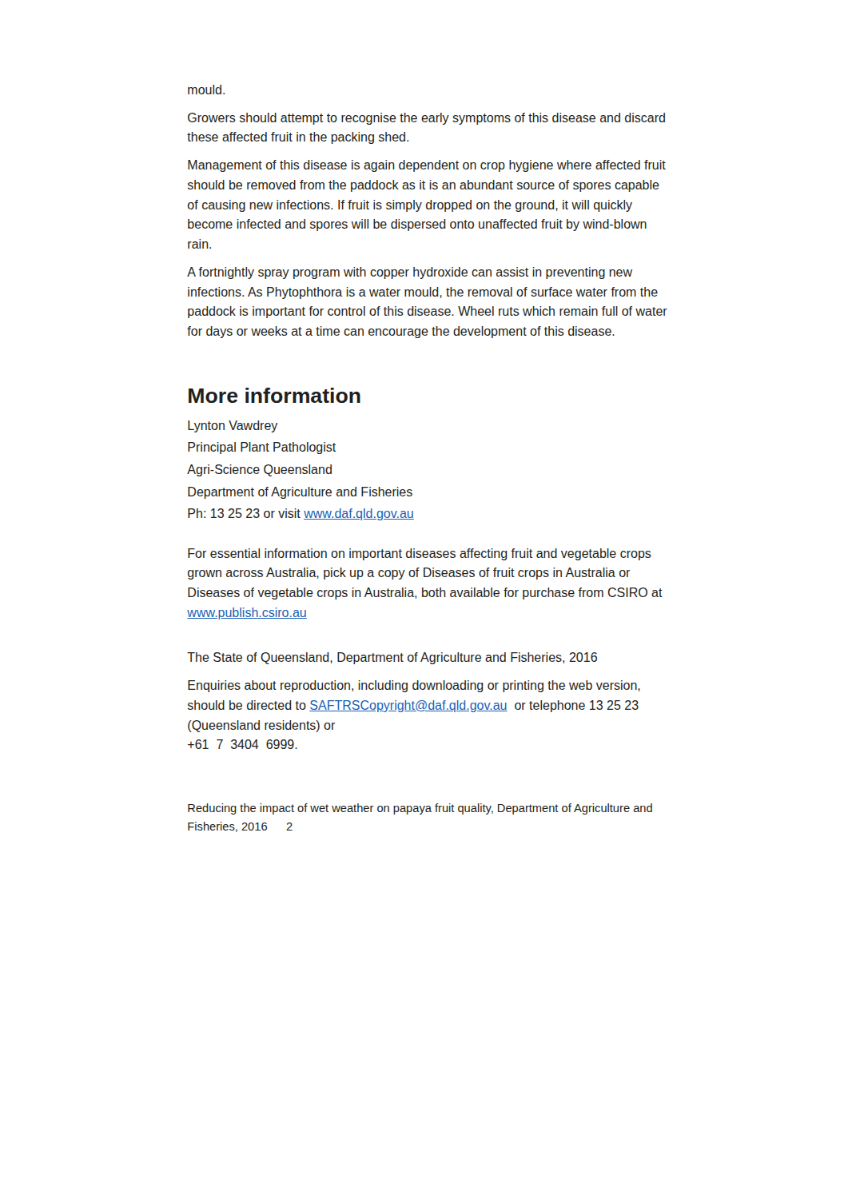mould.
Growers should attempt to recognise the early symptoms of this disease and discard these affected fruit in the packing shed.
Management of this disease is again dependent on crop hygiene where affected fruit should be removed from the paddock as it is an abundant source of spores capable of causing new infections. If fruit is simply dropped on the ground, it will quickly become infected and spores will be dispersed onto unaffected fruit by wind-blown rain.
A fortnightly spray program with copper hydroxide can assist in preventing new infections. As Phytophthora is a water mould, the removal of surface water from the paddock is important for control of this disease. Wheel ruts which remain full of water for days or weeks at a time can encourage the development of this disease.
More information
Lynton Vawdrey
Principal Plant Pathologist
Agri-Science Queensland
Department of Agriculture and Fisheries
Ph: 13 25 23 or visit www.daf.qld.gov.au
For essential information on important diseases affecting fruit and vegetable crops grown across Australia, pick up a copy of Diseases of fruit crops in Australia or Diseases of vegetable crops in Australia, both available for purchase from CSIRO at www.publish.csiro.au
The State of Queensland, Department of Agriculture and Fisheries, 2016
Enquiries about reproduction, including downloading or printing the web version, should be directed to SAFTRSCopyright@daf.qld.gov.au or telephone 13 25 23 (Queensland residents) or
+61 7 3404 6999.
Reducing the impact of wet weather on papaya fruit quality, Department of Agriculture and Fisheries, 20162